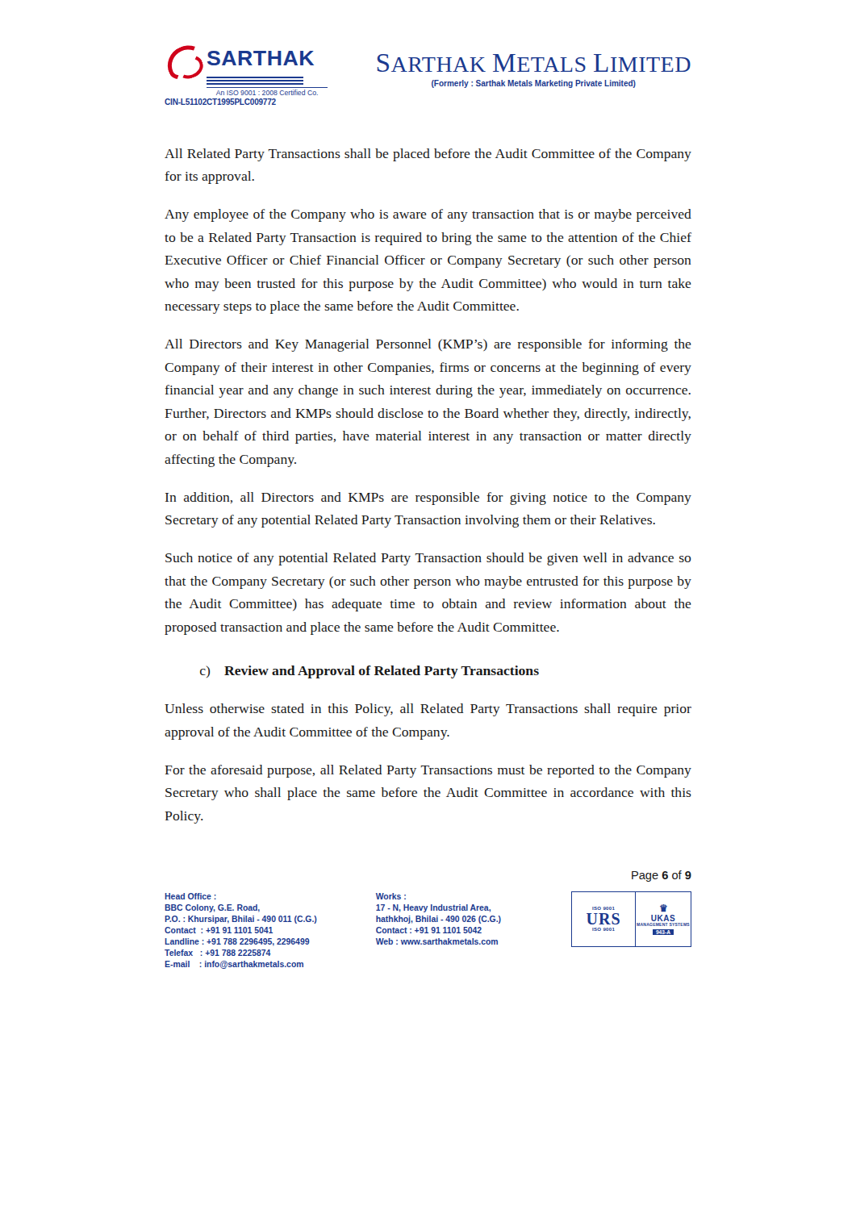SARTHAK
An ISO 9001 : 2008 Certified Co.
CIN-L51102CT1995PLC009772
SARTHAK METALS LIMITED
(Formerly : Sarthak Metals Marketing Private Limited)
All Related Party Transactions shall be placed before the Audit Committee of the Company for its approval.
Any employee of the Company who is aware of any transaction that is or maybe perceived to be a Related Party Transaction is required to bring the same to the attention of the Chief Executive Officer or Chief Financial Officer or Company Secretary (or such other person who may been trusted for this purpose by the Audit Committee) who would in turn take necessary steps to place the same before the Audit Committee.
All Directors and Key Managerial Personnel (KMP’s) are responsible for informing the Company of their interest in other Companies, firms or concerns at the beginning of every financial year and any change in such interest during the year, immediately on occurrence. Further, Directors and KMPs should disclose to the Board whether they, directly, indirectly, or on behalf of third parties, have material interest in any transaction or matter directly affecting the Company.
In addition, all Directors and KMPs are responsible for giving notice to the Company Secretary of any potential Related Party Transaction involving them or their Relatives.
Such notice of any potential Related Party Transaction should be given well in advance so that the Company Secretary (or such other person who maybe entrusted for this purpose by the Audit Committee) has adequate time to obtain and review information about the proposed transaction and place the same before the Audit Committee.
c) Review and Approval of Related Party Transactions
Unless otherwise stated in this Policy, all Related Party Transactions shall require prior approval of the Audit Committee of the Company.
For the aforesaid purpose, all Related Party Transactions must be reported to the Company Secretary who shall place the same before the Audit Committee in accordance with this Policy.
Page 6 of 9
Head Office :
BBC Colony, G.E. Road,
P.O. : Khursipar, Bhilai - 490 011 (C.G.)
Contact : +91 91 1101 5041
Landline : +91 788 2296495, 2296499
Telefax : +91 788 2225874
E-mail : info@sarthakmetals.com
Works :
17 - N, Heavy Industrial Area,
hathkhoj, Bhilai - 490 026 (C.G.)
Contact : +91 91 1101 5042
Web : www.sarthakmetals.com
ISO 9001
URS
ISO 9001
♛
UKAS
MANAGEMENT SYSTEMS
943-A